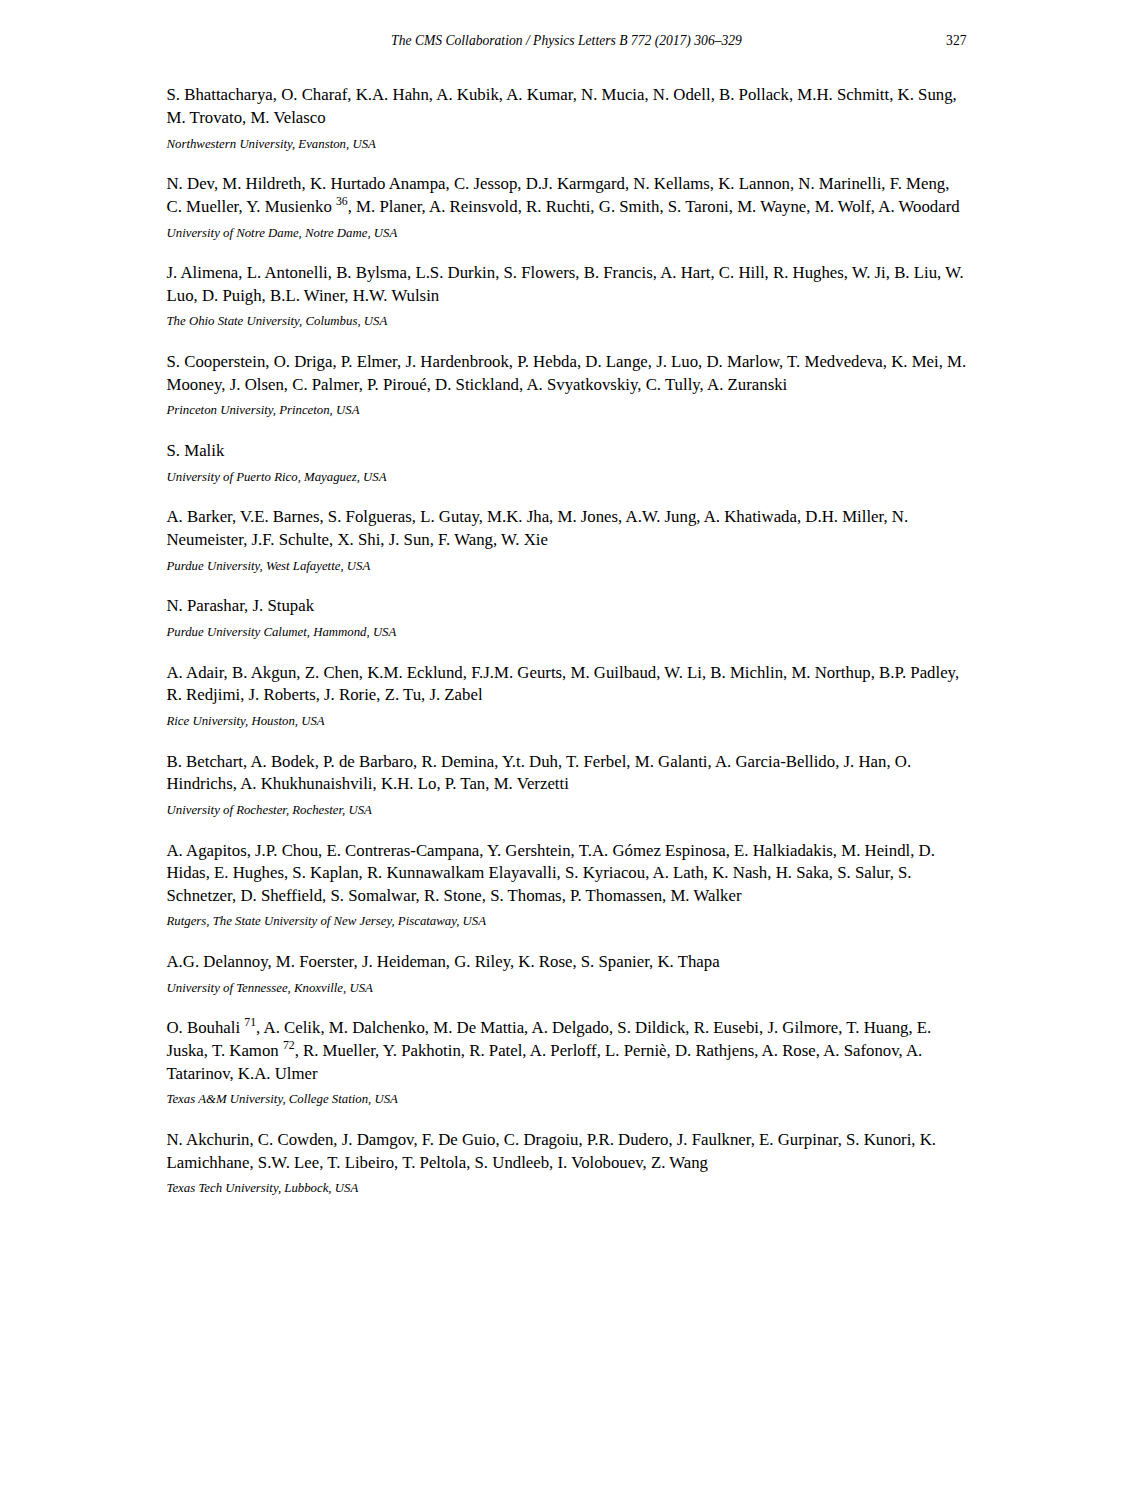The CMS Collaboration / Physics Letters B 772 (2017) 306–329 327
S. Bhattacharya, O. Charaf, K.A. Hahn, A. Kubik, A. Kumar, N. Mucia, N. Odell, B. Pollack, M.H. Schmitt, K. Sung, M. Trovato, M. Velasco
Northwestern University, Evanston, USA
N. Dev, M. Hildreth, K. Hurtado Anampa, C. Jessop, D.J. Karmgard, N. Kellams, K. Lannon, N. Marinelli, F. Meng, C. Mueller, Y. Musienko 36, M. Planer, A. Reinsvold, R. Ruchti, G. Smith, S. Taroni, M. Wayne, M. Wolf, A. Woodard
University of Notre Dame, Notre Dame, USA
J. Alimena, L. Antonelli, B. Bylsma, L.S. Durkin, S. Flowers, B. Francis, A. Hart, C. Hill, R. Hughes, W. Ji, B. Liu, W. Luo, D. Puigh, B.L. Winer, H.W. Wulsin
The Ohio State University, Columbus, USA
S. Cooperstein, O. Driga, P. Elmer, J. Hardenbrook, P. Hebda, D. Lange, J. Luo, D. Marlow, T. Medvedeva, K. Mei, M. Mooney, J. Olsen, C. Palmer, P. Piroué, D. Stickland, A. Svyatkovskiy, C. Tully, A. Zuranski
Princeton University, Princeton, USA
S. Malik
University of Puerto Rico, Mayaguez, USA
A. Barker, V.E. Barnes, S. Folgueras, L. Gutay, M.K. Jha, M. Jones, A.W. Jung, A. Khatiwada, D.H. Miller, N. Neumeister, J.F. Schulte, X. Shi, J. Sun, F. Wang, W. Xie
Purdue University, West Lafayette, USA
N. Parashar, J. Stupak
Purdue University Calumet, Hammond, USA
A. Adair, B. Akgun, Z. Chen, K.M. Ecklund, F.J.M. Geurts, M. Guilbaud, W. Li, B. Michlin, M. Northup, B.P. Padley, R. Redjimi, J. Roberts, J. Rorie, Z. Tu, J. Zabel
Rice University, Houston, USA
B. Betchart, A. Bodek, P. de Barbaro, R. Demina, Y.t. Duh, T. Ferbel, M. Galanti, A. Garcia-Bellido, J. Han, O. Hindrichs, A. Khukhunaishvili, K.H. Lo, P. Tan, M. Verzetti
University of Rochester, Rochester, USA
A. Agapitos, J.P. Chou, E. Contreras-Campana, Y. Gershtein, T.A. Gómez Espinosa, E. Halkiadakis, M. Heindl, D. Hidas, E. Hughes, S. Kaplan, R. Kunnawalkam Elayavalli, S. Kyriacou, A. Lath, K. Nash, H. Saka, S. Salur, S. Schnetzer, D. Sheffield, S. Somalwar, R. Stone, S. Thomas, P. Thomassen, M. Walker
Rutgers, The State University of New Jersey, Piscataway, USA
A.G. Delannoy, M. Foerster, J. Heideman, G. Riley, K. Rose, S. Spanier, K. Thapa
University of Tennessee, Knoxville, USA
O. Bouhali 71, A. Celik, M. Dalchenko, M. De Mattia, A. Delgado, S. Dildick, R. Eusebi, J. Gilmore, T. Huang, E. Juska, T. Kamon 72, R. Mueller, Y. Pakhotin, R. Patel, A. Perloff, L. Perniè, D. Rathjens, A. Rose, A. Safonov, A. Tatarinov, K.A. Ulmer
Texas A&M University, College Station, USA
N. Akchurin, C. Cowden, J. Damgov, F. De Guio, C. Dragoiu, P.R. Dudero, J. Faulkner, E. Gurpinar, S. Kunori, K. Lamichhane, S.W. Lee, T. Libeiro, T. Peltola, S. Undleeb, I. Volobouev, Z. Wang
Texas Tech University, Lubbock, USA